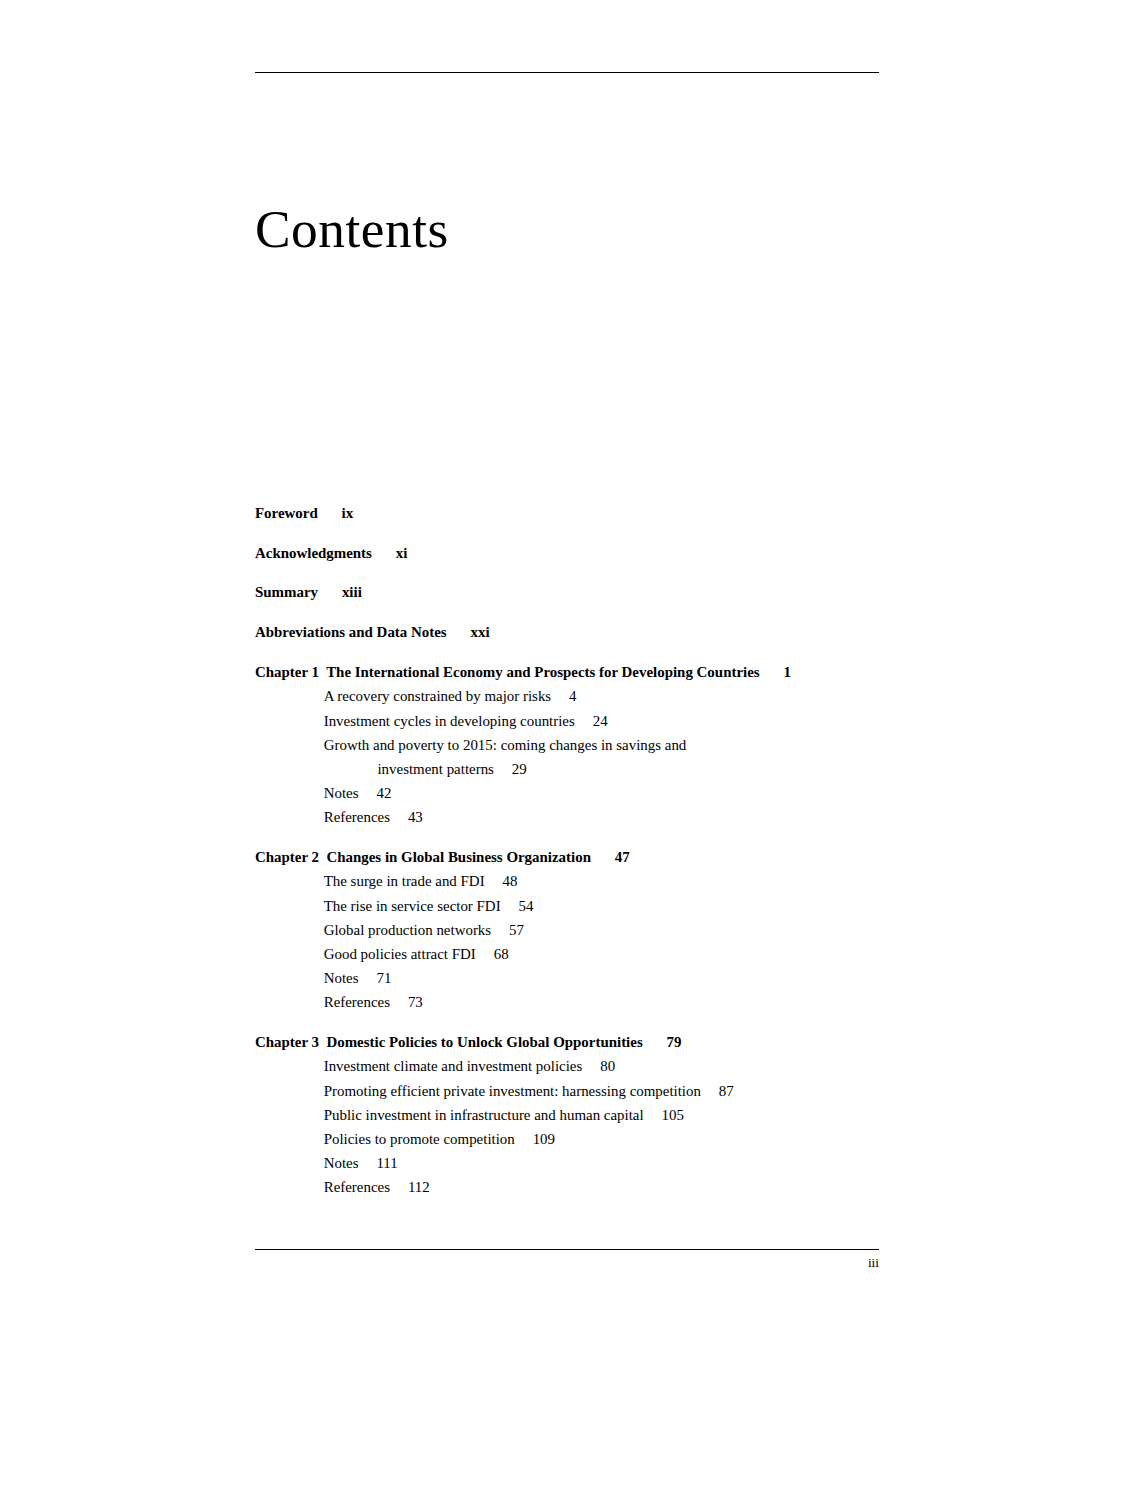Contents
Forewordix
Acknowledgmentsxi
Summaryxiii
Abbreviations and Data Notesxxi
Chapter 1 The International Economy and Prospects for Developing Countries1
A recovery constrained by major risks4
Investment cycles in developing countries24
Growth and poverty to 2015: coming changes in savings and
investment patterns29
Notes42
References43
Chapter 2 Changes in Global Business Organization47
The surge in trade and FDI48
The rise in service sector FDI54
Global production networks57
Good policies attract FDI68
Notes71
References73
Chapter 3 Domestic Policies to Unlock Global Opportunities79
Investment climate and investment policies80
Promoting efficient private investment: harnessing competition87
Public investment in infrastructure and human capital105
Policies to promote competition109
Notes111
References112
iii